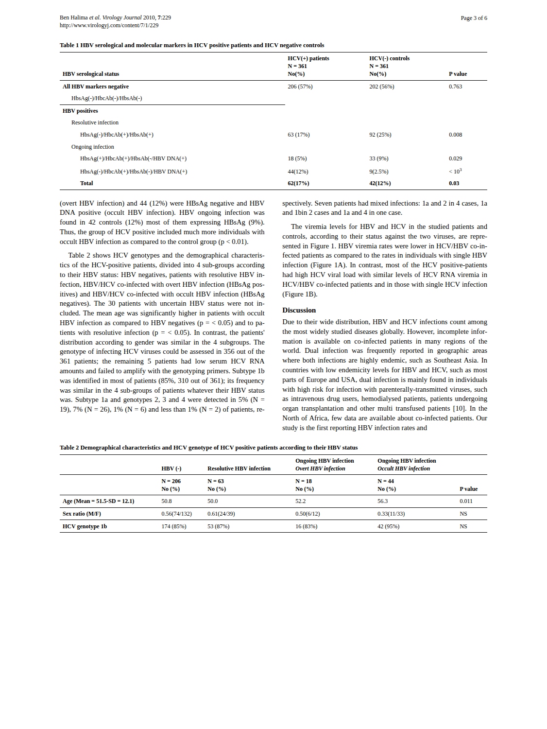Ben Halima et al. Virology Journal 2010, 7:229
http://www.virologyj.com/content/7/1/229
Page 3 of 6
Table 1 HBV serological and molecular markers in HCV positive patients and HCV negative controls
| HBV serological status | HCV(+) patients N = 361 No(%) | HCV(-) controls N = 361 No(%) | P value |
| --- | --- | --- | --- |
| All HBV markers negative | 206 (57%) | 202 (56%) | 0.763 |
| HbsAg(-)/HbcAb(-)/HbsAb(-) | | | |
| HBV positives | | | |
| Resolutive infection | | | |
| HbsAg(-)/HbcAb(+)/HbsAb(+) | 63 (17%) | 92 (25%) | 0.008 |
| Ongoing infection | | | |
| HbsAg(+)/HbcAb(+)/HbsAb(-/HBV DNA(+) | 18 (5%) | 33 (9%) | 0.029 |
| HbsAg(-)/HbcAb(+)/HbsAb(-)/HBV DNA(+) | 44(12%) | 9(2.5%) | < 10 3 |
| Total | 62(17%) | 42(12%) | 0.03 |
(overt HBV infection) and 44 (12%) were HBsAg negative and HBV DNA positive (occult HBV infection). HBV ongoing infection was found in 42 controls (12%) most of them expressing HBsAg (9%). Thus, the group of HCV positive included much more individuals with occult HBV infection as compared to the control group (p < 0.01).
Table 2 shows HCV genotypes and the demographical characteristics of the HCV-positive patients, divided into 4 sub-groups according to their HBV status: HBV negatives, patients with resolutive HBV infection, HBV/HCV co-infected with overt HBV infection (HBsAg positives) and HBV/HCV co-infected with occult HBV infection (HBsAg negatives). The 30 patients with uncertain HBV status were not included. The mean age was significantly higher in patients with occult HBV infection as compared to HBV negatives (p = < 0.05) and to patients with resolutive infection (p = < 0.05). In contrast, the patients' distribution according to gender was similar in the 4 subgroups. The genotype of infecting HCV viruses could be assessed in 356 out of the 361 patients; the remaining 5 patients had low serum HCV RNA amounts and failed to amplify with the genotyping primers. Subtype 1b was identified in most of patients (85%, 310 out of 361); its frequency was similar in the 4 sub-groups of patients whatever their HBV status was. Subtype 1a and genotypes 2, 3 and 4 were detected in 5% (N = 19), 7% (N = 26), 1% (N = 6) and less than 1% (N = 2) of patients, respectively. Seven patients had mixed infections: 1a and 2 in 4 cases, 1a and 1bin 2 cases and 1a and 4 in one case.
The viremia levels for HBV and HCV in the studied patients and controls, according to their status against the two viruses, are represented in Figure 1. HBV viremia rates were lower in HCV/HBV co-infected patients as compared to the rates in individuals with single HBV infection (Figure 1A). In contrast, most of the HCV positive-patients had high HCV viral load with similar levels of HCV RNA viremia in HCV/HBV co-infected patients and in those with single HCV infection (Figure 1B).
Discussion
Due to their wide distribution, HBV and HCV infections count among the most widely studied diseases globally. However, incomplete information is available on co-infected patients in many regions of the world. Dual infection was frequently reported in geographic areas where both infections are highly endemic, such as Southeast Asia. In countries with low endemicity levels for HBV and HCV, such as most parts of Europe and USA, dual infection is mainly found in individuals with high risk for infection with parenterally-transmitted viruses, such as intravenous drug users, hemodialysed patients, patients undergoing organ transplantation and other multi transfused patients [10]. In the North of Africa, few data are available about co-infected patients. Our study is the first reporting HBV infection rates and
Table 2 Demographical characteristics and HCV genotype of HCV positive patients according to their HBV status
| | HBV (-) | Resolutive HBV infection | Ongoing HBV infection Overt HBV infection | Ongoing HBV infection Occult HBV infection | |
| --- | --- | --- | --- | --- | --- |
| | N = 206 No (%) | N = 63 No (%) | N = 18 No (%) | N = 44 No (%) | P value |
| Age (Mean = 51.5-SD = 12.1) | 50.8 | 50.0 | 52.2 | 56.3 | 0.011 |
| Sex ratio (M/F) | 0.56(74/132) | 0.61(24/39) | 0.50(6/12) | 0.33(11/33) | NS |
| HCV genotype 1b | 174 (85%) | 53 (87%) | 16 (83%) | 42 (95%) | NS |